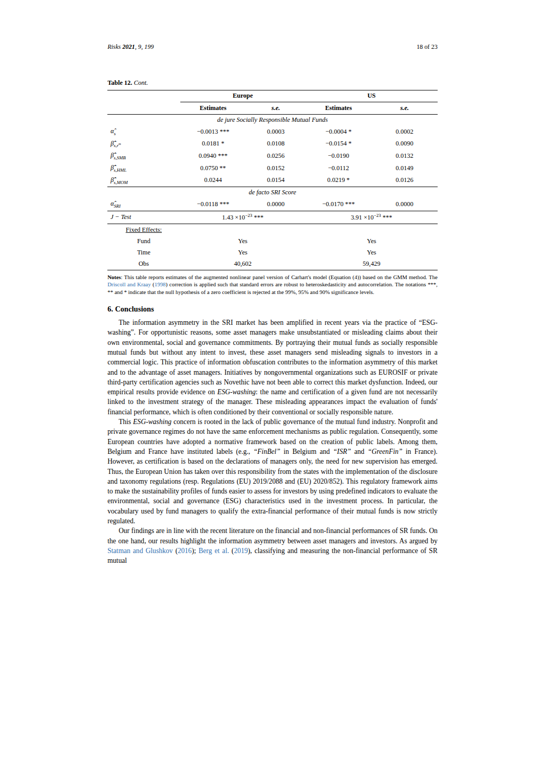Risks 2021, 9, 199
18 of 23
Table 12. Cont.
| | Europe | US |
| --- | --- | --- |
| | Estimates | s.e. | Estimates | s.e. |
| de jure Socially Responsible Mutual Funds |
| α̂ s | −0.0013 *** | 0.0003 | −0.0004 * | 0.0002 |
| β̂̂ s,r m | 0.0181 * | 0.0108 | −0.0154 * | 0.0090 |
| β̂̂ s,SMB | 0.0940 *** | 0.0256 | −0.0190 | 0.0132 |
| β̂̂ s,HML | 0.0750 ** | 0.0152 | −0.0112 | 0.0149 |
| β̂̂ s,MOM | 0.0244 | 0.0154 | 0.0219 * | 0.0126 |
| de facto SRI Score |
| α̂ SRI | −0.0118 *** | 0.0000 | −0.0170 *** | 0.0000 |
| J − Test | 1.43 ×10 −23 *** | 3.91 ×10 −23 *** |
| Fixed Effects: | | | | |
| Fund | Yes | Yes |
| Time | Yes | Yes |
| Obs | 40,602 | 59,429 |
Notes: This table reports estimates of the augmented nonlinear panel version of Carhart's model (Equation (4)) based on the GMM method. The Driscoll and Kraay (1998) correction is applied such that standard errors are robust to heteroskedasticity and autocorrelation. The notations ***, ** and * indicate that the null hypothesis of a zero coefficient is rejected at the 99%, 95% and 90% significance levels.
6. Conclusions
The information asymmetry in the SRI market has been amplified in recent years via the practice of “ESG-washing”. For opportunistic reasons, some asset managers make unsubstantiated or misleading claims about their own environmental, social and governance commitments. By portraying their mutual funds as socially responsible mutual funds but without any intent to invest, these asset managers send misleading signals to investors in a commercial logic. This practice of information obfuscation contributes to the information asymmetry of this market and to the advantage of asset managers. Initiatives by nongovernmental organizations such as EUROSIF or private third-party certification agencies such as Novethic have not been able to correct this market dysfunction. Indeed, our empirical results provide evidence on ESG-washing: the name and certification of a given fund are not necessarily linked to the investment strategy of the manager. These misleading appearances impact the evaluation of funds' financial performance, which is often conditioned by their conventional or socially responsible nature.
This ESG-washing concern is rooted in the lack of public governance of the mutual fund industry. Nonprofit and private governance regimes do not have the same enforcement mechanisms as public regulation. Consequently, some European countries have adopted a normative framework based on the creation of public labels. Among them, Belgium and France have instituted labels (e.g., “FinBel” in Belgium and “ISR” and “GreenFin” in France). However, as certification is based on the declarations of managers only, the need for new supervision has emerged. Thus, the European Union has taken over this responsibility from the states with the implementation of the disclosure and taxonomy regulations (resp. Regulations (EU) 2019/2088 and (EU) 2020/852). This regulatory framework aims to make the sustainability profiles of funds easier to assess for investors by using predefined indicators to evaluate the environmental, social and governance (ESG) characteristics used in the investment process. In particular, the vocabulary used by fund managers to qualify the extra-financial performance of their mutual funds is now strictly regulated.
Our findings are in line with the recent literature on the financial and non-financial performances of SR funds. On the one hand, our results highlight the information asymmetry between asset managers and investors. As argued by Statman and Glushkov (2016); Berg et al. (2019), classifying and measuring the non-financial performance of SR mutual